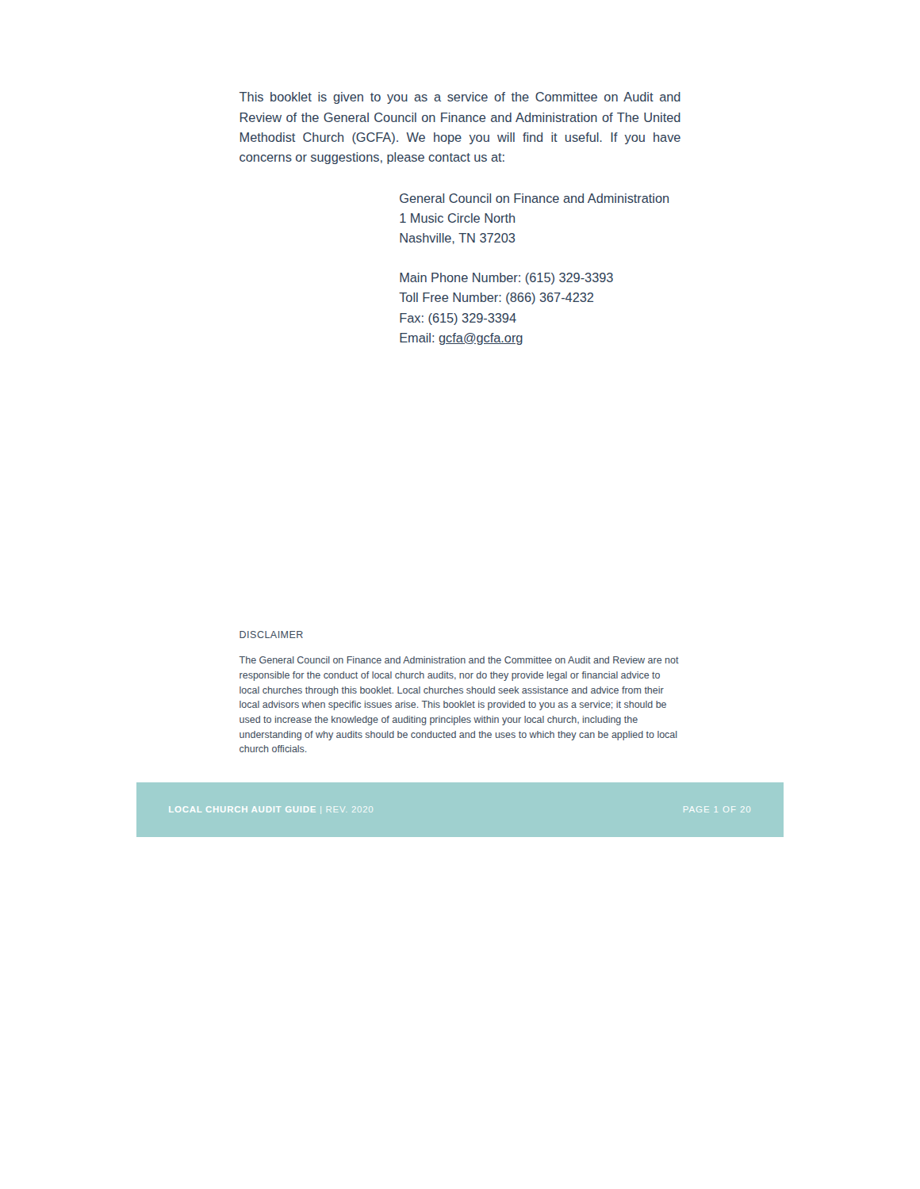This booklet is given to you as a service of the Committee on Audit and Review of the General Council on Finance and Administration of The United Methodist Church (GCFA). We hope you will find it useful. If you have concerns or suggestions, please contact us at:
General Council on Finance and Administration
1 Music Circle North
Nashville, TN 37203
Main Phone Number: (615) 329-3393
Toll Free Number: (866) 367-4232
Fax: (615) 329-3394
Email: gcfa@gcfa.org
Disclaimer
The General Council on Finance and Administration and the Committee on Audit and Review are not responsible for the conduct of local church audits, nor do they provide legal or financial advice to local churches through this booklet. Local churches should seek assistance and advice from their local advisors when specific issues arise. This booklet is provided to you as a service; it should be used to increase the knowledge of auditing principles within your local church, including the understanding of why audits should be conducted and the uses to which they can be applied to local church officials.
LOCAL CHURCH AUDIT GUIDE | REV. 2020
PAGE 1 OF 20